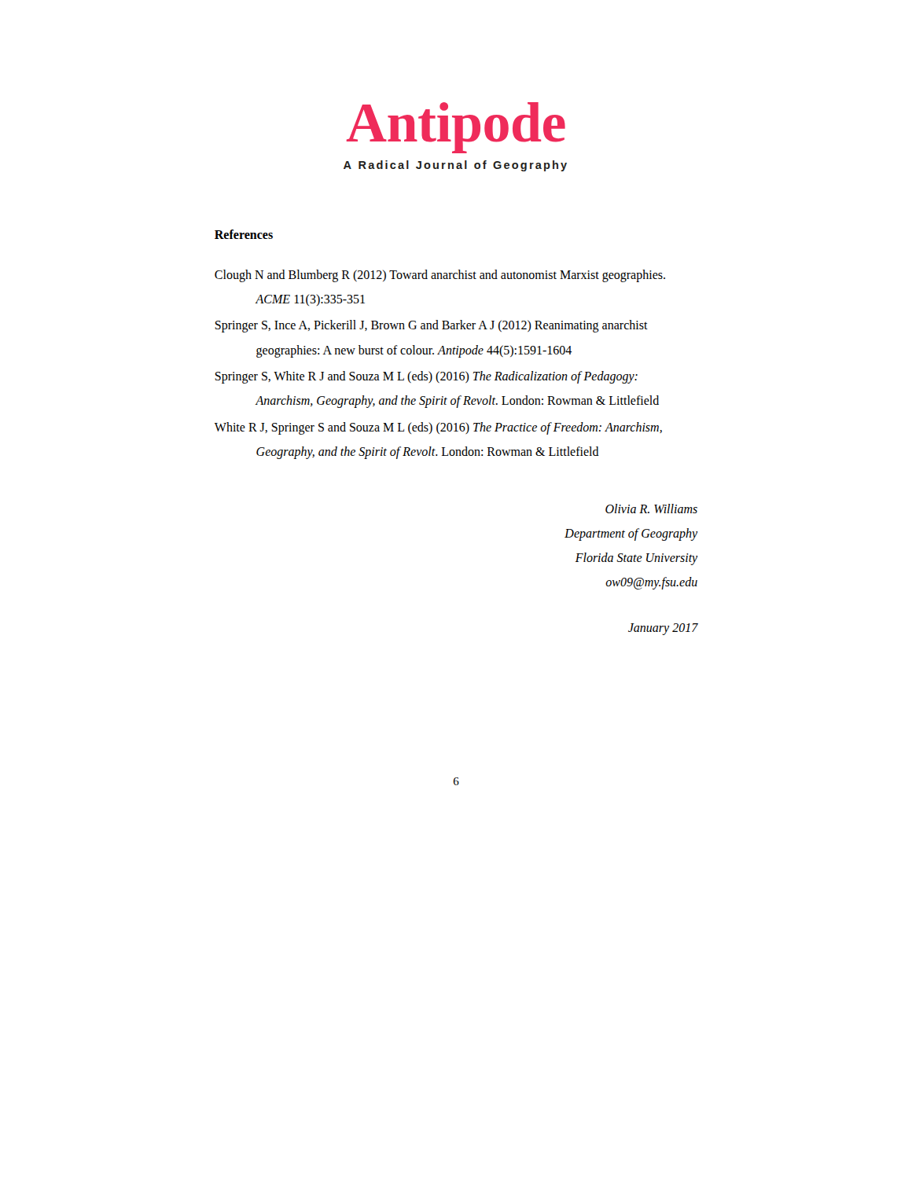Antipode
A Radical Journal of Geography
References
Clough N and Blumberg R (2012) Toward anarchist and autonomist Marxist geographies. ACME 11(3):335-351
Springer S, Ince A, Pickerill J, Brown G and Barker A J (2012) Reanimating anarchist geographies: A new burst of colour. Antipode 44(5):1591-1604
Springer S, White R J and Souza M L (eds) (2016) The Radicalization of Pedagogy: Anarchism, Geography, and the Spirit of Revolt. London: Rowman & Littlefield
White R J, Springer S and Souza M L (eds) (2016) The Practice of Freedom: Anarchism, Geography, and the Spirit of Revolt. London: Rowman & Littlefield
Olivia R. Williams
Department of Geography
Florida State University
ow09@my.fsu.edu
January 2017
6